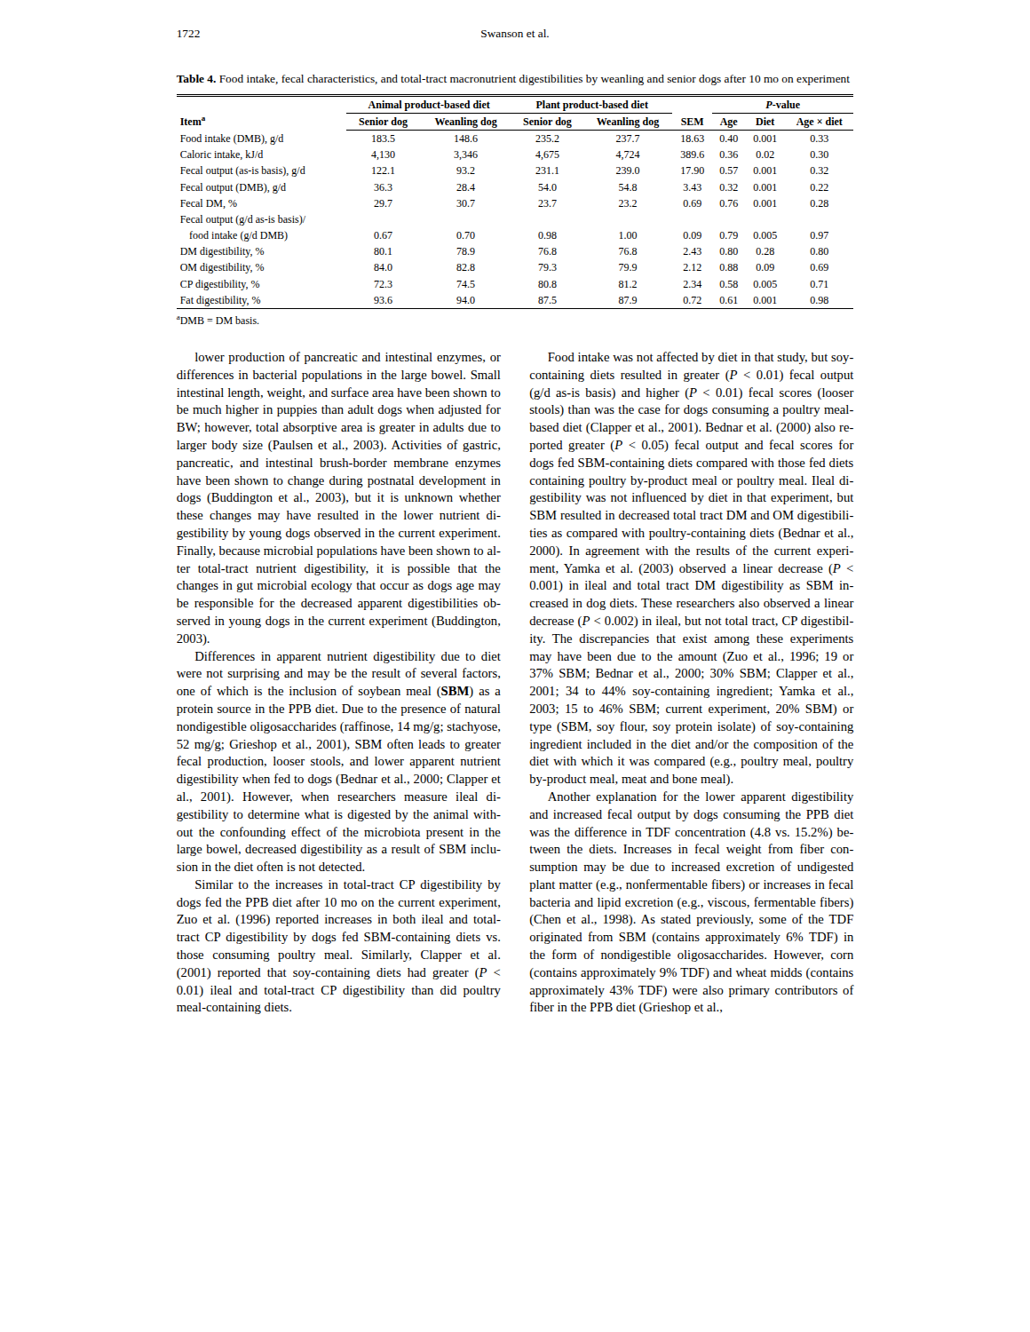1722 Swanson et al. 1722
Table 4. Food intake, fecal characteristics, and total-tract macronutrient digestibilities by weanling and senior dogs after 10 mo on experiment
| Item a | Animal product-based diet | Plant product-based diet | SEM | P -value |
| --- | --- | --- | --- | --- |
| Senior dog | Weanling dog | Senior dog | Weanling dog | Age | Diet | Age × diet |
| Food intake (DMB), g/d | 183.5 | 148.6 | 235.2 | 237.7 | 18.63 | 0.40 | 0.001 | 0.33 |
| Caloric intake, kJ/d | 4,130 | 3,346 | 4,675 | 4,724 | 389.6 | 0.36 | 0.02 | 0.30 |
| Fecal output (as-is basis), g/d | 122.1 | 93.2 | 231.1 | 239.0 | 17.90 | 0.57 | 0.001 | 0.32 |
| Fecal output (DMB), g/d | 36.3 | 28.4 | 54.0 | 54.8 | 3.43 | 0.32 | 0.001 | 0.22 |
| Fecal DM, % | 29.7 | 30.7 | 23.7 | 23.2 | 0.69 | 0.76 | 0.001 | 0.28 |
| Fecal output (g/d as-is basis)/ | | | | | | | | |
| food intake (g/d DMB) | 0.67 | 0.70 | 0.98 | 1.00 | 0.09 | 0.79 | 0.005 | 0.97 |
| DM digestibility, % | 80.1 | 78.9 | 76.8 | 76.8 | 2.43 | 0.80 | 0.28 | 0.80 |
| OM digestibility, % | 84.0 | 82.8 | 79.3 | 79.9 | 2.12 | 0.88 | 0.09 | 0.69 |
| CP digestibility, % | 72.3 | 74.5 | 80.8 | 81.2 | 2.34 | 0.58 | 0.005 | 0.71 |
| Fat digestibility, % | 93.6 | 94.0 | 87.5 | 87.9 | 0.72 | 0.61 | 0.001 | 0.98 |
aDMB = DM basis.
lower production of pancreatic and intestinal enzymes, or differences in bacterial populations in the large bowel. Small intestinal length, weight, and surface area have been shown to be much higher in puppies than adult dogs when adjusted for BW; however, total absorptive area is greater in adults due to larger body size (Paulsen et al., 2003). Activities of gastric, pancreatic, and intestinal brush-border membrane enzymes have been shown to change during postnatal development in dogs (Buddington et al., 2003), but it is unknown whether these changes may have resulted in the lower nutrient digestibility by young dogs observed in the current experiment. Finally, because microbial populations have been shown to alter total-tract nutrient digestibility, it is possible that the changes in gut microbial ecology that occur as dogs age may be responsible for the decreased apparent digestibilities observed in young dogs in the current experiment (Buddington, 2003).
Differences in apparent nutrient digestibility due to diet were not surprising and may be the result of several factors, one of which is the inclusion of soybean meal (SBM) as a protein source in the PPB diet. Due to the presence of natural nondigestible oligosaccharides (raffinose, 14 mg/g; stachyose, 52 mg/g; Grieshop et al., 2001), SBM often leads to greater fecal production, looser stools, and lower apparent nutrient digestibility when fed to dogs (Bednar et al., 2000; Clapper et al., 2001). However, when researchers measure ileal digestibility to determine what is digested by the animal without the confounding effect of the microbiota present in the large bowel, decreased digestibility as a result of SBM inclusion in the diet often is not detected.
Similar to the increases in total-tract CP digestibility by dogs fed the PPB diet after 10 mo on the current experiment, Zuo et al. (1996) reported increases in both ileal and total-tract CP digestibility by dogs fed SBM-containing diets vs. those consuming poultry meal. Similarly, Clapper et al. (2001) reported that soy-containing diets had greater (P < 0.01) ileal and total-tract CP digestibility than did poultry meal-containing diets.
Food intake was not affected by diet in that study, but soy-containing diets resulted in greater (P < 0.01) fecal output (g/d as-is basis) and higher (P < 0.01) fecal scores (looser stools) than was the case for dogs consuming a poultry meal-based diet (Clapper et al., 2001). Bednar et al. (2000) also reported greater (P < 0.05) fecal output and fecal scores for dogs fed SBM-containing diets compared with those fed diets containing poultry by-product meal or poultry meal. Ileal digestibility was not influenced by diet in that experiment, but SBM resulted in decreased total tract DM and OM digestibilities as compared with poultry-containing diets (Bednar et al., 2000). In agreement with the results of the current experiment, Yamka et al. (2003) observed a linear decrease (P < 0.001) in ileal and total tract DM digestibility as SBM increased in dog diets. These researchers also observed a linear decrease (P < 0.002) in ileal, but not total tract, CP digestibility. The discrepancies that exist among these experiments may have been due to the amount (Zuo et al., 1996; 19 or 37% SBM; Bednar et al., 2000; 30% SBM; Clapper et al., 2001; 34 to 44% soy-containing ingredient; Yamka et al., 2003; 15 to 46% SBM; current experiment, 20% SBM) or type (SBM, soy flour, soy protein isolate) of soy-containing ingredient included in the diet and/or the composition of the diet with which it was compared (e.g., poultry meal, poultry by-product meal, meat and bone meal).
Another explanation for the lower apparent digestibility and increased fecal output by dogs consuming the PPB diet was the difference in TDF concentration (4.8 vs. 15.2%) between the diets. Increases in fecal weight from fiber consumption may be due to increased excretion of undigested plant matter (e.g., nonfermentable fibers) or increases in fecal bacteria and lipid excretion (e.g., viscous, fermentable fibers) (Chen et al., 1998). As stated previously, some of the TDF originated from SBM (contains approximately 6% TDF) in the form of nondigestible oligosaccharides. However, corn (contains approximately 9% TDF) and wheat midds (contains approximately 43% TDF) were also primary contributors of fiber in the PPB diet (Grieshop et al.,